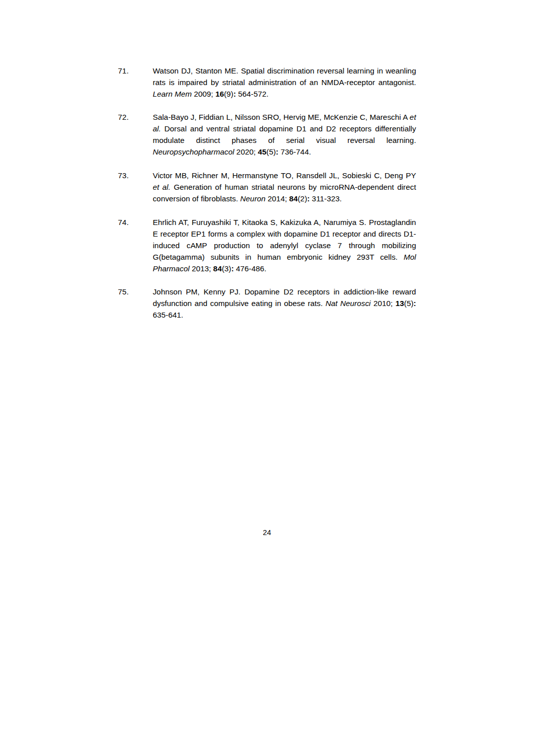71. Watson DJ, Stanton ME. Spatial discrimination reversal learning in weanling rats is impaired by striatal administration of an NMDA-receptor antagonist. Learn Mem 2009; 16(9): 564-572.
72. Sala-Bayo J, Fiddian L, Nilsson SRO, Hervig ME, McKenzie C, Mareschi A et al. Dorsal and ventral striatal dopamine D1 and D2 receptors differentially modulate distinct phases of serial visual reversal learning. Neuropsychopharmacol 2020; 45(5): 736-744.
73. Victor MB, Richner M, Hermanstyne TO, Ransdell JL, Sobieski C, Deng PY et al. Generation of human striatal neurons by microRNA-dependent direct conversion of fibroblasts. Neuron 2014; 84(2): 311-323.
74. Ehrlich AT, Furuyashiki T, Kitaoka S, Kakizuka A, Narumiya S. Prostaglandin E receptor EP1 forms a complex with dopamine D1 receptor and directs D1-induced cAMP production to adenylyl cyclase 7 through mobilizing G(betagamma) subunits in human embryonic kidney 293T cells. Mol Pharmacol 2013; 84(3): 476-486.
75. Johnson PM, Kenny PJ. Dopamine D2 receptors in addiction-like reward dysfunction and compulsive eating in obese rats. Nat Neurosci 2010; 13(5): 635-641.
24